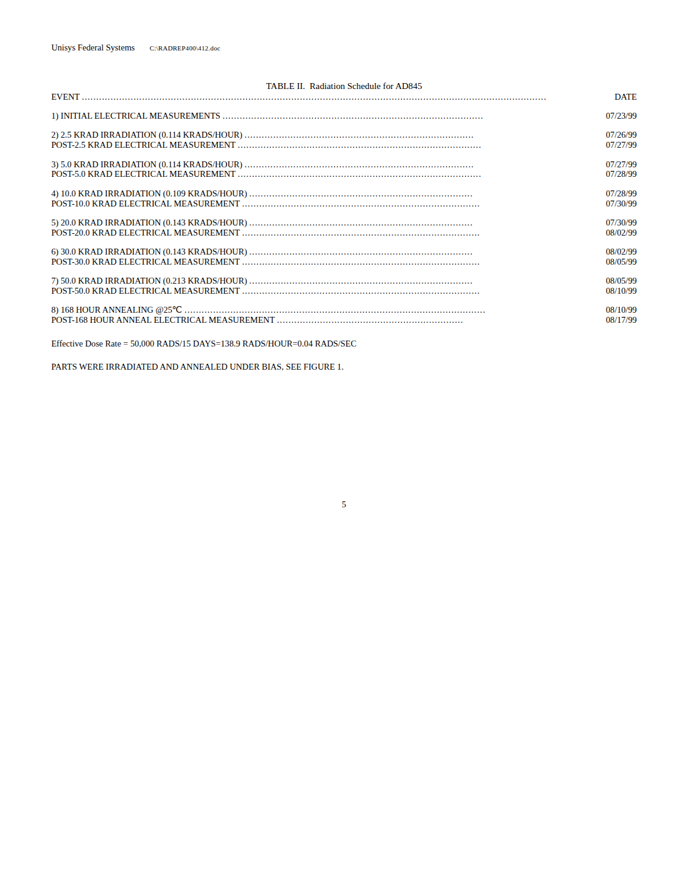Unisys Federal Systems
C:\RADREP400\412.doc
TABLE II. Radiation Schedule for AD845
EVENT .................................................................................................................................................................. DATE
1) INITIAL ELECTRICAL MEASUREMENTS ........................................................................................... 07/23/99
2) 2.5 KRAD IRRADIATION (0.114 KRADS/HOUR) ................................................................................ 07/26/99
POST-2.5 KRAD ELECTRICAL MEASUREMENT ..................................................................................... 07/27/99
3) 5.0 KRAD IRRADIATION (0.114 KRADS/HOUR) ................................................................................ 07/27/99
POST-5.0 KRAD ELECTRICAL MEASUREMENT ..................................................................................... 07/28/99
4) 10.0 KRAD IRRADIATION (0.109 KRADS/HOUR) .............................................................................. 07/28/99
POST-10.0 KRAD ELECTRICAL MEASUREMENT ................................................................................... 07/30/99
5) 20.0 KRAD IRRADIATION (0.143 KRADS/HOUR) .............................................................................. 07/30/99
POST-20.0 KRAD ELECTRICAL MEASUREMENT ................................................................................... 08/02/99
6) 30.0 KRAD IRRADIATION (0.143 KRADS/HOUR) .............................................................................. 08/02/99
POST-30.0 KRAD ELECTRICAL MEASUREMENT ................................................................................... 08/05/99
7) 50.0 KRAD IRRADIATION (0.213 KRADS/HOUR) .............................................................................. 08/05/99
POST-50.0 KRAD ELECTRICAL MEASUREMENT ................................................................................... 08/10/99
8) 168 HOUR ANNEALING @25℃ ......................................................................................................... 08/10/99
POST-168 HOUR ANNEAL ELECTRICAL MEASUREMENT ................................................................. 08/17/99
Effective Dose Rate = 50,000 RADS/15 DAYS=138.9 RADS/HOUR=0.04 RADS/SEC
PARTS WERE IRRADIATED AND ANNEALED UNDER BIAS, SEE FIGURE 1.
5